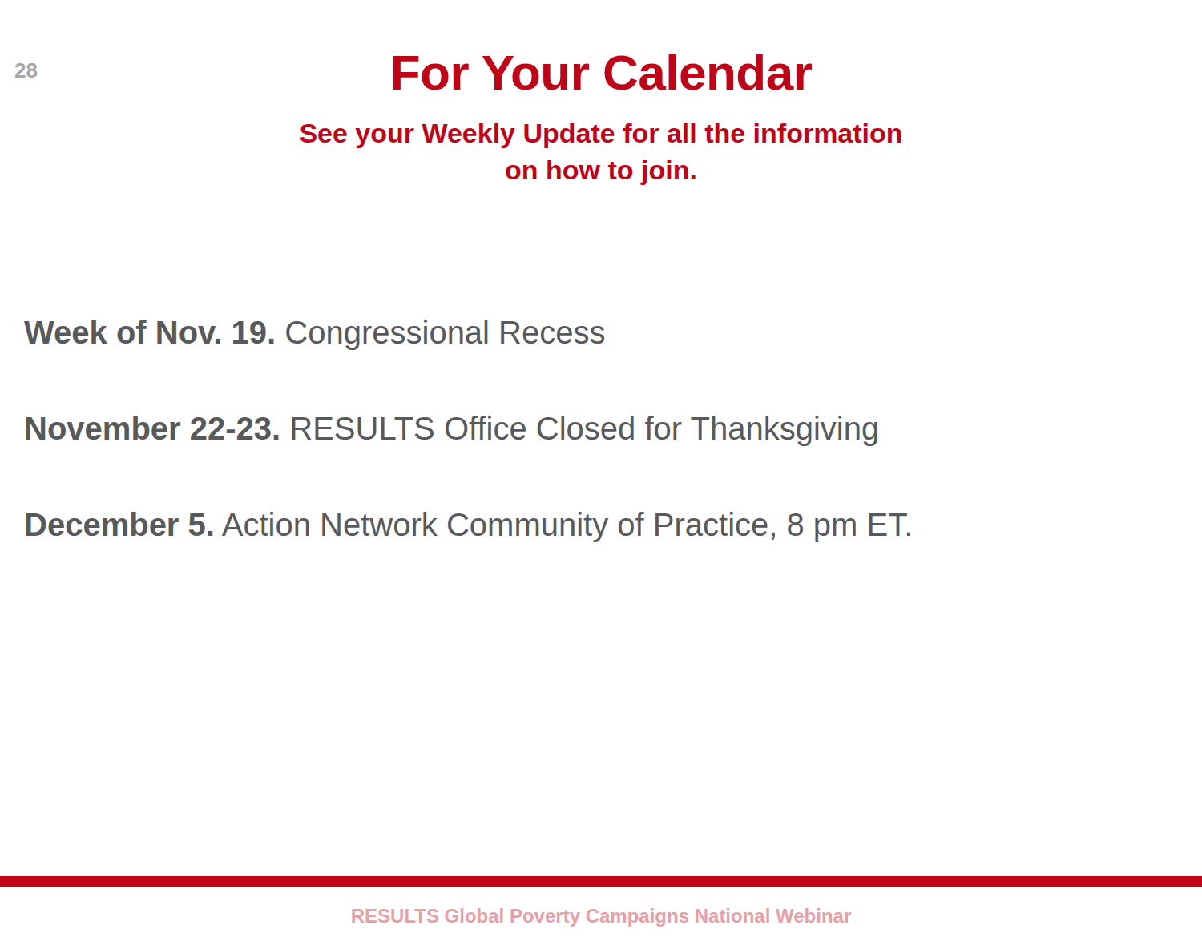28
For Your Calendar
See your Weekly Update for all the information
on how to join.
Week of Nov. 19. Congressional Recess
November 22-23. RESULTS Office Closed for Thanksgiving
December 5. Action Network Community of Practice, 8 pm ET.
RESULTS Global Poverty Campaigns National Webinar